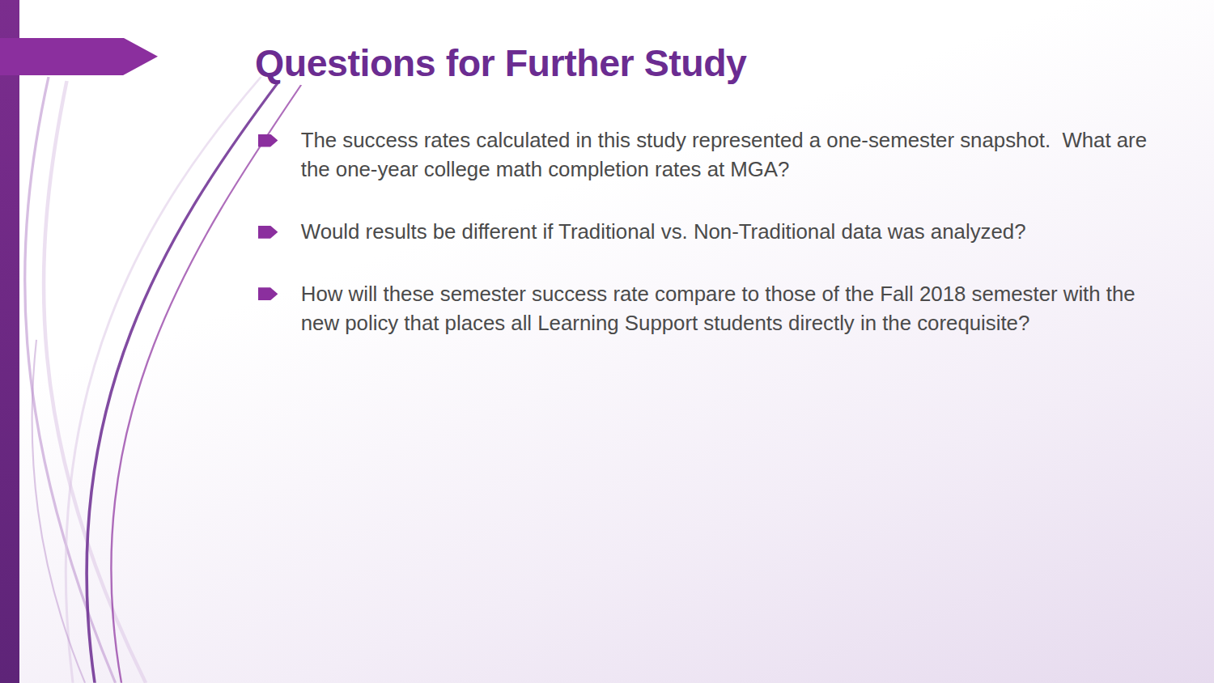Questions for Further Study
The success rates calculated in this study represented a one-semester snapshot. What are the one-year college math completion rates at MGA?
Would results be different if Traditional vs. Non-Traditional data was analyzed?
How will these semester success rate compare to those of the Fall 2018 semester with the new policy that places all Learning Support students directly in the corequisite?